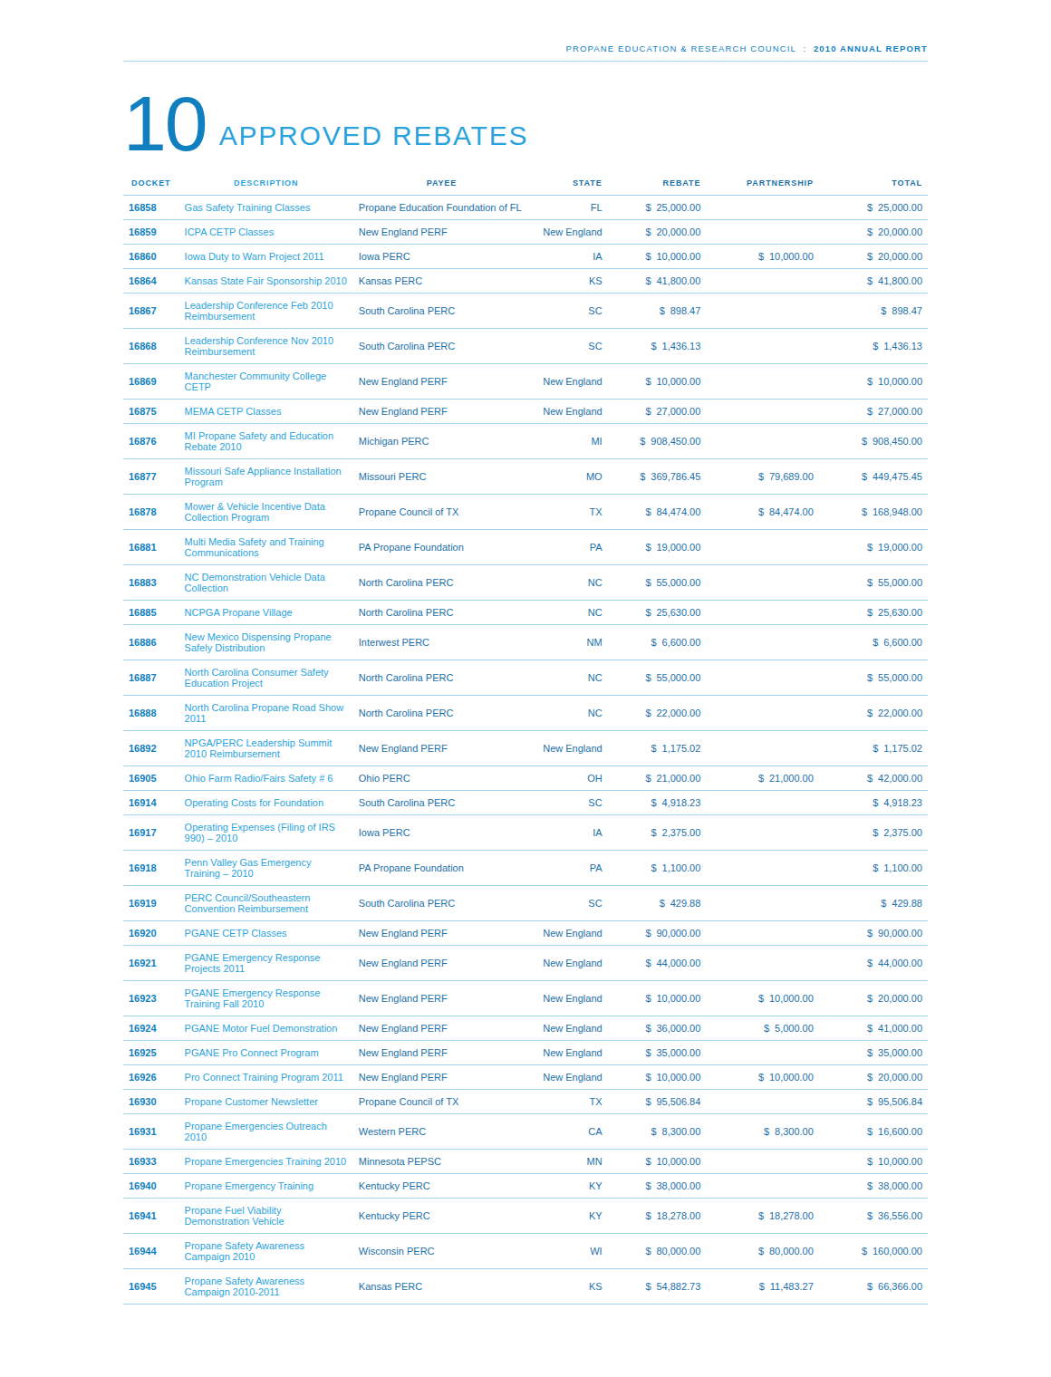Propane Education & Research Council : 2010 Annual Report
10
Approved Rebates
| Docket | Description | Payee | State | Rebate | Partnership | Total |
| --- | --- | --- | --- | --- | --- | --- |
| 16858 | Gas Safety Training Classes | Propane Education Foundation of FL | FL | $ 25,000.00 | | $ 25,000.00 |
| 16859 | ICPA CETP Classes | New England PERF | New England | $ 20,000.00 | | $ 20,000.00 |
| 16860 | Iowa Duty to Warn Project 2011 | Iowa PERC | IA | $ 10,000.00 | $ 10,000.00 | $ 20,000.00 |
| 16864 | Kansas State Fair Sponsorship 2010 | Kansas PERC | KS | $ 41,800.00 | | $ 41,800.00 |
| 16867 | Leadership Conference Feb 2010 Reimbursement | South Carolina PERC | SC | $ 898.47 | | $ 898.47 |
| 16868 | Leadership Conference Nov 2010 Reimbursement | South Carolina PERC | SC | $ 1,436.13 | | $ 1,436.13 |
| 16869 | Manchester Community College CETP | New England PERF | New England | $ 10,000.00 | | $ 10,000.00 |
| 16875 | MEMA CETP Classes | New England PERF | New England | $ 27,000.00 | | $ 27,000.00 |
| 16876 | MI Propane Safety and Education Rebate 2010 | Michigan PERC | MI | $ 908,450.00 | | $ 908,450.00 |
| 16877 | Missouri Safe Appliance Installation Program | Missouri PERC | MO | $ 369,786.45 | $ 79,689.00 | $ 449,475.45 |
| 16878 | Mower & Vehicle Incentive Data Collection Program | Propane Council of TX | TX | $ 84,474.00 | $ 84,474.00 | $ 168,948.00 |
| 16881 | Multi Media Safety and Training Communications | PA Propane Foundation | PA | $ 19,000.00 | | $ 19,000.00 |
| 16883 | NC Demonstration Vehicle Data Collection | North Carolina PERC | NC | $ 55,000.00 | | $ 55,000.00 |
| 16885 | NCPGA Propane Village | North Carolina PERC | NC | $ 25,630.00 | | $ 25,630.00 |
| 16886 | New Mexico Dispensing Propane Safely Distribution | Interwest PERC | NM | $ 6,600.00 | | $ 6,600.00 |
| 16887 | North Carolina Consumer Safety Education Project | North Carolina PERC | NC | $ 55,000.00 | | $ 55,000.00 |
| 16888 | North Carolina Propane Road Show 2011 | North Carolina PERC | NC | $ 22,000.00 | | $ 22,000.00 |
| 16892 | NPGA/PERC Leadership Summit 2010 Reimbursement | New England PERF | New England | $ 1,175.02 | | $ 1,175.02 |
| 16905 | Ohio Farm Radio/Fairs Safety # 6 | Ohio PERC | OH | $ 21,000.00 | $ 21,000.00 | $ 42,000.00 |
| 16914 | Operating Costs for Foundation | South Carolina PERC | SC | $ 4,918.23 | | $ 4,918.23 |
| 16917 | Operating Expenses (Filing of IRS 990) – 2010 | Iowa PERC | IA | $ 2,375.00 | | $ 2,375.00 |
| 16918 | Penn Valley Gas Emergency Training – 2010 | PA Propane Foundation | PA | $ 1,100.00 | | $ 1,100.00 |
| 16919 | PERC Council/Southeastern Convention Reimbursement | South Carolina PERC | SC | $ 429.88 | | $ 429.88 |
| 16920 | PGANE CETP Classes | New England PERF | New England | $ 90,000.00 | | $ 90,000.00 |
| 16921 | PGANE Emergency Response Projects 2011 | New England PERF | New England | $ 44,000.00 | | $ 44,000.00 |
| 16923 | PGANE Emergency Response Training Fall 2010 | New England PERF | New England | $ 10,000.00 | $ 10,000.00 | $ 20,000.00 |
| 16924 | PGANE Motor Fuel Demonstration | New England PERF | New England | $ 36,000.00 | $ 5,000.00 | $ 41,000.00 |
| 16925 | PGANE Pro Connect Program | New England PERF | New England | $ 35,000.00 | | $ 35,000.00 |
| 16926 | Pro Connect Training Program 2011 | New England PERF | New England | $ 10,000.00 | $ 10,000.00 | $ 20,000.00 |
| 16930 | Propane Customer Newsletter | Propane Council of TX | TX | $ 95,506.84 | | $ 95,506.84 |
| 16931 | Propane Emergencies Outreach 2010 | Western PERC | CA | $ 8,300.00 | $ 8,300.00 | $ 16,600.00 |
| 16933 | Propane Emergencies Training 2010 | Minnesota PEPSC | MN | $ 10,000.00 | | $ 10,000.00 |
| 16940 | Propane Emergency Training | Kentucky PERC | KY | $ 38,000.00 | | $ 38,000.00 |
| 16941 | Propane Fuel Viability Demonstration Vehicle | Kentucky PERC | KY | $ 18,278.00 | $ 18,278.00 | $ 36,556.00 |
| 16944 | Propane Safety Awareness Campaign 2010 | Wisconsin PERC | WI | $ 80,000.00 | $ 80,000.00 | $ 160,000.00 |
| 16945 | Propane Safety Awareness Campaign 2010-2011 | Kansas PERC | KS | $ 54,882.73 | $ 11,483.27 | $ 66,366.00 |